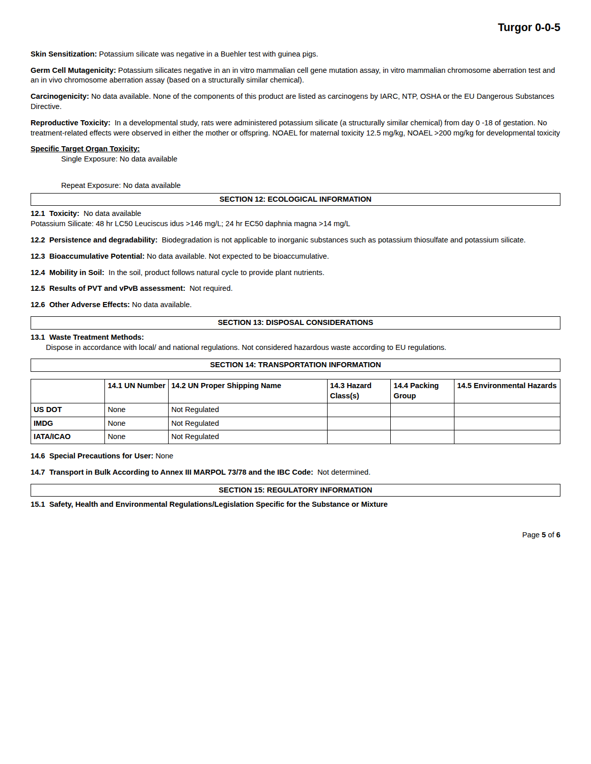Turgor 0-0-5
Skin Sensitization: Potassium silicate was negative in a Buehler test with guinea pigs.
Germ Cell Mutagenicity: Potassium silicates negative in an in vitro mammalian cell gene mutation assay, in vitro mammalian chromosome aberration test and an in vivo chromosome aberration assay (based on a structurally similar chemical).
Carcinogenicity: No data available. None of the components of this product are listed as carcinogens by IARC, NTP, OSHA or the EU Dangerous Substances Directive.
Reproductive Toxicity: In a developmental study, rats were administered potassium silicate (a structurally similar chemical) from day 0 -18 of gestation. No treatment-related effects were observed in either the mother or offspring. NOAEL for maternal toxicity 12.5 mg/kg, NOAEL >200 mg/kg for developmental toxicity
Specific Target Organ Toxicity:
Single Exposure: No data available
Repeat Exposure: No data available
SECTION 12: ECOLOGICAL INFORMATION
12.1 Toxicity: No data available
Potassium Silicate: 48 hr LC50 Leuciscus idus >146 mg/L; 24 hr EC50 daphnia magna >14 mg/L
12.2 Persistence and degradability: Biodegradation is not applicable to inorganic substances such as potassium thiosulfate and potassium silicate.
12.3 Bioaccumulative Potential: No data available. Not expected to be bioaccumulative.
12.4 Mobility in Soil: In the soil, product follows natural cycle to provide plant nutrients.
12.5 Results of PVT and vPvB assessment: Not required.
12.6 Other Adverse Effects: No data available.
SECTION 13: DISPOSAL CONSIDERATIONS
13.1 Waste Treatment Methods:
Dispose in accordance with local/ and national regulations. Not considered hazardous waste according to EU regulations.
SECTION 14: TRANSPORTATION INFORMATION
| | 14.1 UN Number | 14.2 UN Proper Shipping Name | 14.3 Hazard Class(s) | 14.4 Packing Group | 14.5 Environmental Hazards |
| --- | --- | --- | --- | --- | --- |
| US DOT | None | Not Regulated | | | |
| IMDG | None | Not Regulated | | | |
| IATA/ICAO | None | Not Regulated | | | |
14.6 Special Precautions for User: None
14.7 Transport in Bulk According to Annex III MARPOL 73/78 and the IBC Code: Not determined.
SECTION 15: REGULATORY INFORMATION
15.1 Safety, Health and Environmental Regulations/Legislation Specific for the Substance or Mixture
Page 5 of 6